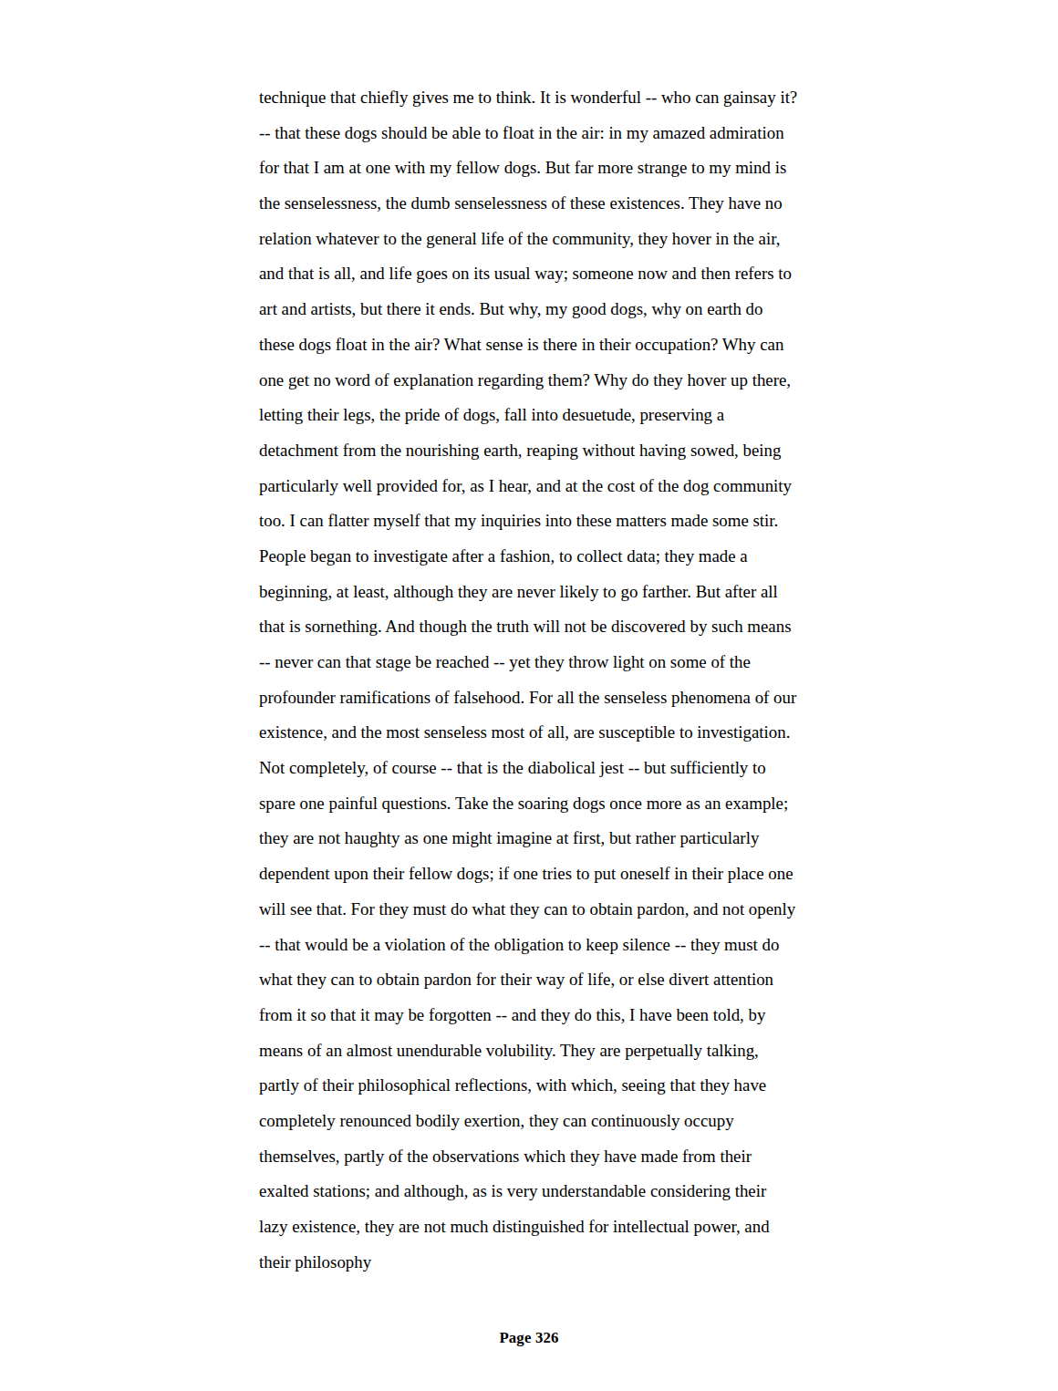technique that chiefly gives me to think. It is wonderful -- who can gainsay it? -- that these dogs should be able to float in the air: in my amazed admiration for that I am at one with my fellow dogs. But far more strange to my mind is the senselessness, the dumb senselessness of these existences. They have no relation whatever to the general life of the community, they hover in the air, and that is all, and life goes on its usual way; someone now and then refers to art and artists, but there it ends. But why, my good dogs, why on earth do these dogs float in the air? What sense is there in their occupation? Why can one get no word of explanation regarding them? Why do they hover up there, letting their legs, the pride of dogs, fall into desuetude, preserving a detachment from the nourishing earth, reaping without having sowed, being particularly well provided for, as I hear, and at the cost of the dog community too. I can flatter myself that my inquiries into these matters made some stir. People began to investigate after a fashion, to collect data; they made a beginning, at least, although they are never likely to go farther. But after all that is sornething. And though the truth will not be discovered by such means -- never can that stage be reached -- yet they throw light on some of the profounder ramifications of falsehood. For all the senseless phenomena of our existence, and the most senseless most of all, are susceptible to investigation. Not completely, of course -- that is the diabolical jest -- but sufficiently to spare one painful questions. Take the soaring dogs once more as an example; they are not haughty as one might imagine at first, but rather particularly dependent upon their fellow dogs; if one tries to put oneself in their place one will see that. For they must do what they can to obtain pardon, and not openly -- that would be a violation of the obligation to keep silence -- they must do what they can to obtain pardon for their way of life, or else divert attention from it so that it may be forgotten -- and they do this, I have been told, by means of an almost unendurable volubility. They are perpetually talking, partly of their philosophical reflections, with which, seeing that they have completely renounced bodily exertion, they can continuously occupy themselves, partly of the observations which they have made from their exalted stations; and although, as is very understandable considering their lazy existence, they are not much distinguished for intellectual power, and their philosophy
Page 326